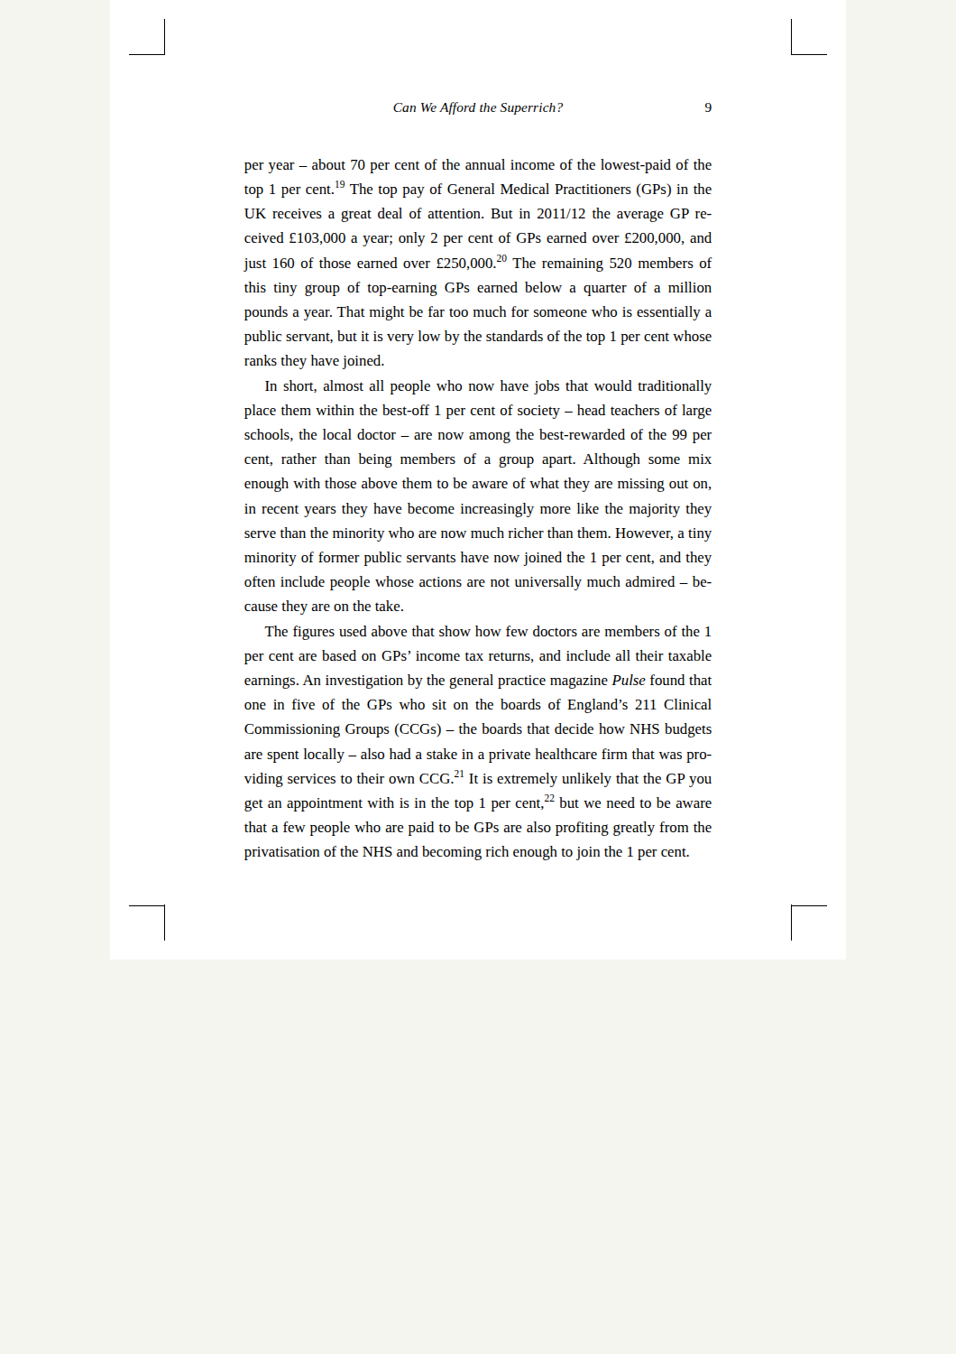Can We Afford the Superrich? 9
per year – about 70 per cent of the annual income of the lowest-paid of the top 1 per cent.19 The top pay of General Medical Practitioners (GPs) in the UK receives a great deal of attention. But in 2011/12 the average GP received £103,000 a year; only 2 per cent of GPs earned over £200,000, and just 160 of those earned over £250,000.20 The remaining 520 members of this tiny group of top-earning GPs earned below a quarter of a million pounds a year. That might be far too much for someone who is essentially a public servant, but it is very low by the standards of the top 1 per cent whose ranks they have joined.
In short, almost all people who now have jobs that would traditionally place them within the best-off 1 per cent of society – head teachers of large schools, the local doctor – are now among the best-rewarded of the 99 per cent, rather than being members of a group apart. Although some mix enough with those above them to be aware of what they are missing out on, in recent years they have become increasingly more like the majority they serve than the minority who are now much richer than them. However, a tiny minority of former public servants have now joined the 1 per cent, and they often include people whose actions are not universally much admired – because they are on the take.
The figures used above that show how few doctors are members of the 1 per cent are based on GPs’ income tax returns, and include all their taxable earnings. An investigation by the general practice magazine Pulse found that one in five of the GPs who sit on the boards of England’s 211 Clinical Commissioning Groups (CCGs) – the boards that decide how NHS budgets are spent locally – also had a stake in a private healthcare firm that was providing services to their own CCG.21 It is extremely unlikely that the GP you get an appointment with is in the top 1 per cent,22 but we need to be aware that a few people who are paid to be GPs are also profiting greatly from the privatisation of the NHS and becoming rich enough to join the 1 per cent.